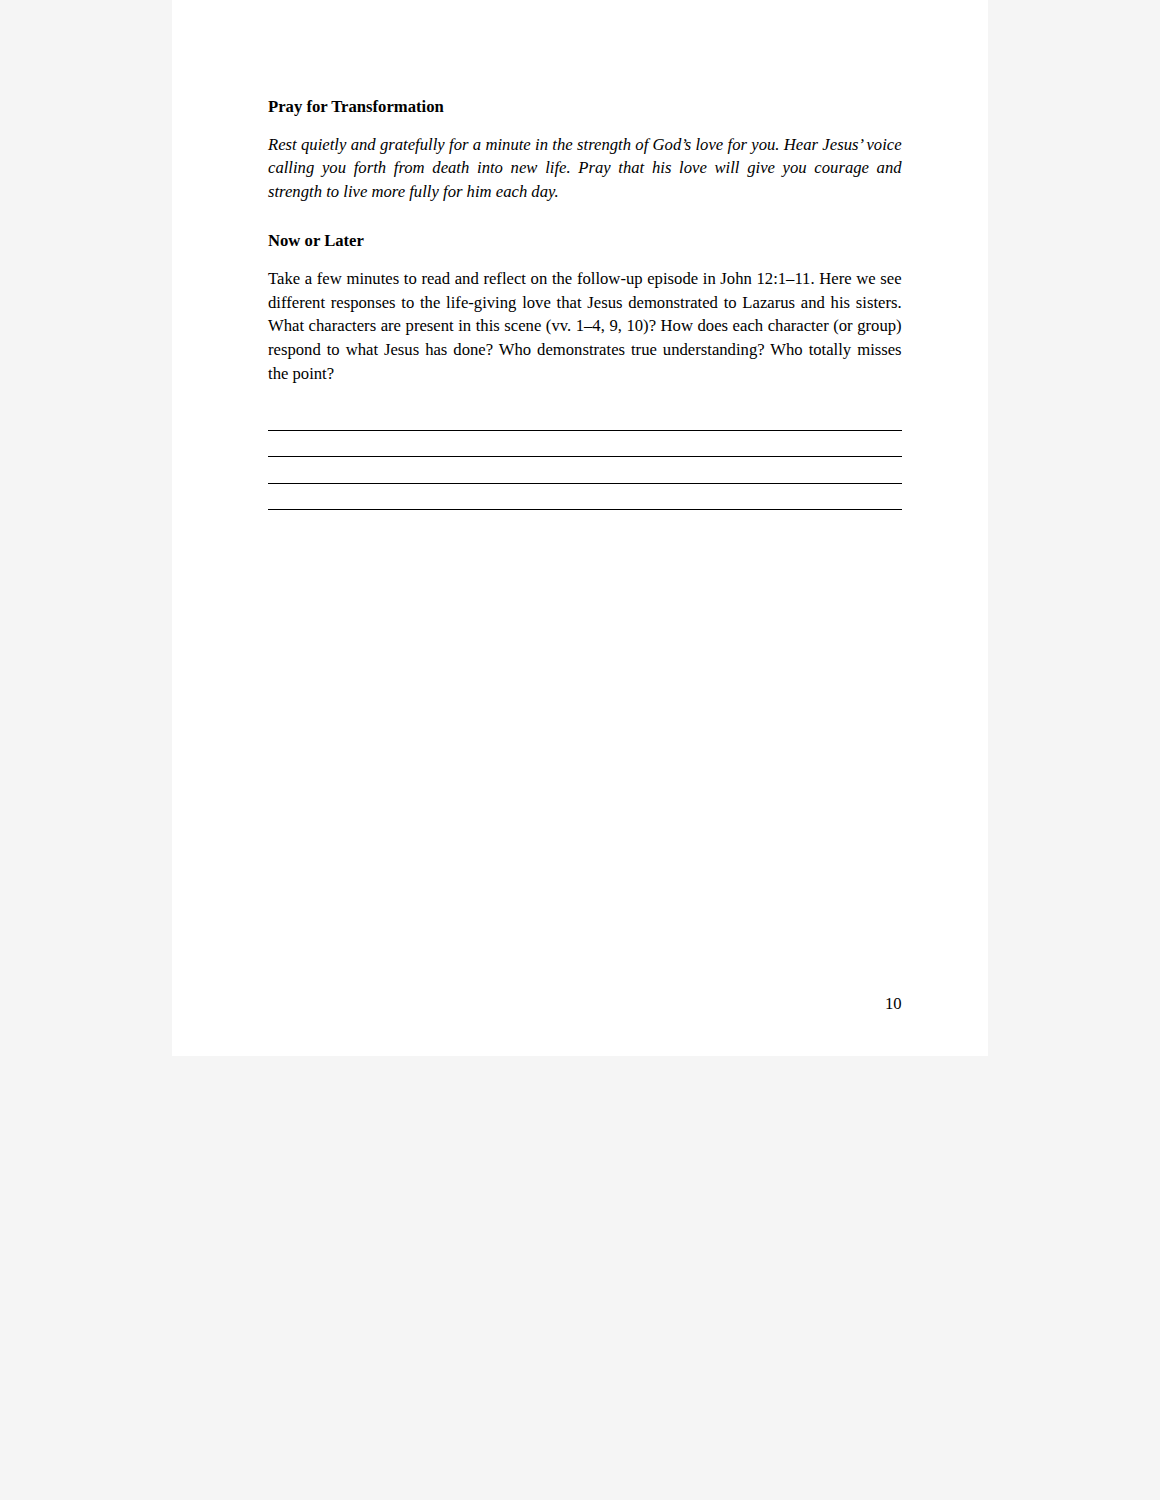Pray for Transformation
Rest quietly and gratefully for a minute in the strength of God’s love for you. Hear Jesus’ voice calling you forth from death into new life. Pray that his love will give you courage and strength to live more fully for him each day.
Now or Later
Take a few minutes to read and reflect on the follow-up episode in John 12:1–11. Here we see different responses to the life-giving love that Jesus demonstrated to Lazarus and his sisters. What characters are present in this scene (vv. 1–4, 9, 10)? How does each character (or group) respond to what Jesus has done? Who demonstrates true understanding? Who totally misses the point?
10